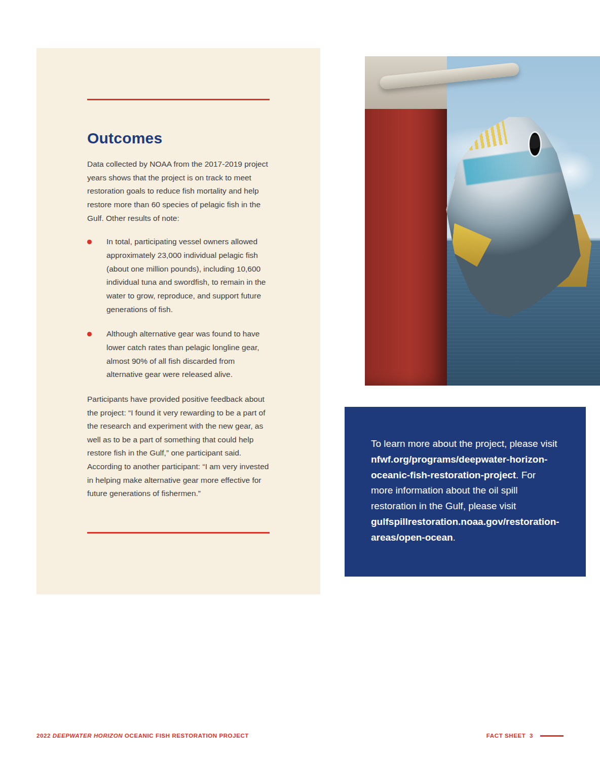Outcomes
Data collected by NOAA from the 2017-2019 project years shows that the project is on track to meet restoration goals to reduce fish mortality and help restore more than 60 species of pelagic fish in the Gulf. Other results of note:
In total, participating vessel owners allowed approximately 23,000 individual pelagic fish (about one million pounds), including 10,600 individual tuna and swordfish, to remain in the water to grow, reproduce, and support future generations of fish.
Although alternative gear was found to have lower catch rates than pelagic longline gear, almost 90% of all fish discarded from alternative gear were released alive.
Participants have provided positive feedback about the project: “I found it very rewarding to be a part of the research and experiment with the new gear, as well as to be a part of something that could help restore fish in the Gulf,” one participant said. According to another participant: “I am very invested in helping make alternative gear more effective for future generations of fishermen.”
To learn more about the project, please visit nfwf.org/programs/deepwater-horizon-oceanic-fish-restoration-project. For more information about the oil spill restoration in the Gulf, please visit gulfspillrestoration.noaa.gov/restoration-areas/open-ocean.
2022 DEEPWATER HORIZON OCEANIC FISH RESTORATION PROJECT
FACT SHEET 3